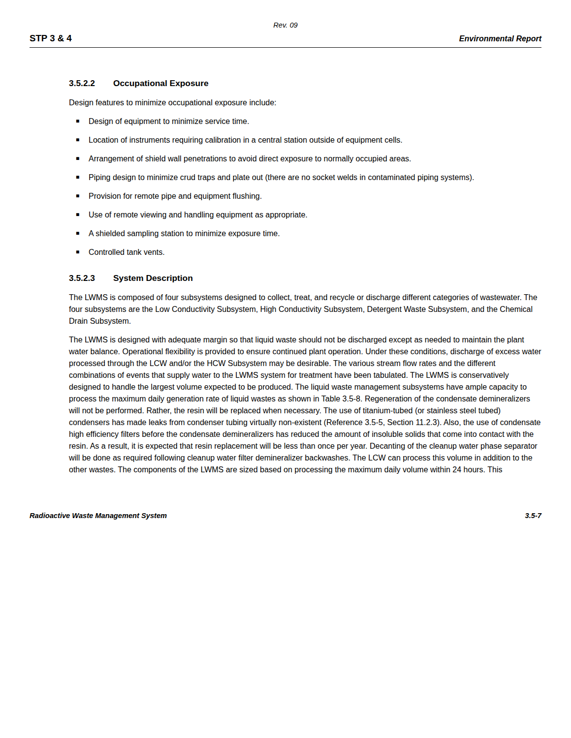Rev. 09
STP 3 & 4
Environmental Report
3.5.2.2 Occupational Exposure
Design features to minimize occupational exposure include:
Design of equipment to minimize service time.
Location of instruments requiring calibration in a central station outside of equipment cells.
Arrangement of shield wall penetrations to avoid direct exposure to normally occupied areas.
Piping design to minimize crud traps and plate out (there are no socket welds in contaminated piping systems).
Provision for remote pipe and equipment flushing.
Use of remote viewing and handling equipment as appropriate.
A shielded sampling station to minimize exposure time.
Controlled tank vents.
3.5.2.3 System Description
The LWMS is composed of four subsystems designed to collect, treat, and recycle or discharge different categories of wastewater. The four subsystems are the Low Conductivity Subsystem, High Conductivity Subsystem, Detergent Waste Subsystem, and the Chemical Drain Subsystem.
The LWMS is designed with adequate margin so that liquid waste should not be discharged except as needed to maintain the plant water balance. Operational flexibility is provided to ensure continued plant operation. Under these conditions, discharge of excess water processed through the LCW and/or the HCW Subsystem may be desirable. The various stream flow rates and the different combinations of events that supply water to the LWMS system for treatment have been tabulated. The LWMS is conservatively designed to handle the largest volume expected to be produced. The liquid waste management subsystems have ample capacity to process the maximum daily generation rate of liquid wastes as shown in Table 3.5-8. Regeneration of the condensate demineralizers will not be performed. Rather, the resin will be replaced when necessary. The use of titanium-tubed (or stainless steel tubed) condensers has made leaks from condenser tubing virtually non-existent (Reference 3.5-5, Section 11.2.3). Also, the use of condensate high efficiency filters before the condensate demineralizers has reduced the amount of insoluble solids that come into contact with the resin. As a result, it is expected that resin replacement will be less than once per year. Decanting of the cleanup water phase separator will be done as required following cleanup water filter demineralizer backwashes. The LCW can process this volume in addition to the other wastes. The components of the LWMS are sized based on processing the maximum daily volume within 24 hours. This
Radioactive Waste Management System
3.5-7